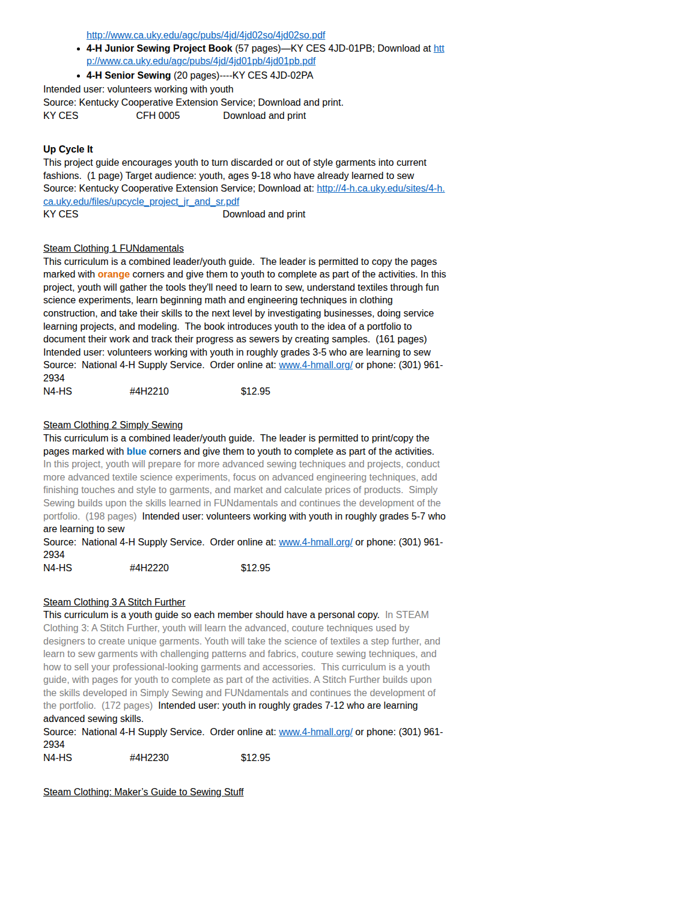http://www.ca.uky.edu/agc/pubs/4jd/4jd02so/4jd02so.pdf
4-H Junior Sewing Project Book (57 pages)—KY CES 4JD-01PB; Download at http://www.ca.uky.edu/agc/pubs/4jd/4jd01pb/4jd01pb.pdf
4-H Senior Sewing (20 pages)----KY CES 4JD-02PA
Intended user: volunteers working with youth
Source: Kentucky Cooperative Extension Service; Download and print.
KY CES CFH 0005 Download and print
Up Cycle It
This project guide encourages youth to turn discarded or out of style garments into current fashions. (1 page) Target audience: youth, ages 9-18 who have already learned to sew
Source: Kentucky Cooperative Extension Service; Download at: http://4-h.ca.uky.edu/sites/4-h.ca.uky.edu/files/upcycle_project_jr_and_sr.pdf
KY CES Download and print
Steam Clothing 1 FUNdamentals
This curriculum is a combined leader/youth guide. The leader is permitted to copy the pages marked with orange corners and give them to youth to complete as part of the activities. In this project, youth will gather the tools they'll need to learn to sew, understand textiles through fun science experiments, learn beginning math and engineering techniques in clothing construction, and take their skills to the next level by investigating businesses, doing service learning projects, and modeling. The book introduces youth to the idea of a portfolio to document their work and track their progress as sewers by creating samples. (161 pages) Intended user: volunteers working with youth in roughly grades 3-5 who are learning to sew
Source: National 4-H Supply Service. Order online at: www.4-hmall.org/ or phone: (301) 961-2934
N4-HS #4H2210 $12.95
Steam Clothing 2 Simply Sewing
This curriculum is a combined leader/youth guide. The leader is permitted to print/copy the pages marked with blue corners and give them to youth to complete as part of the activities. In this project, youth will prepare for more advanced sewing techniques and projects, conduct more advanced textile science experiments, focus on advanced engineering techniques, add finishing touches and style to garments, and market and calculate prices of products. Simply Sewing builds upon the skills learned in FUNdamentals and continues the development of the portfolio. (198 pages) Intended user: volunteers working with youth in roughly grades 5-7 who are learning to sew
Source: National 4-H Supply Service. Order online at: www.4-hmall.org/ or phone: (301) 961-2934
N4-HS #4H2220 $12.95
Steam Clothing 3 A Stitch Further
This curriculum is a youth guide so each member should have a personal copy. In STEAM Clothing 3: A Stitch Further, youth will learn the advanced, couture techniques used by designers to create unique garments. Youth will take the science of textiles a step further, and learn to sew garments with challenging patterns and fabrics, couture sewing techniques, and how to sell your professional-looking garments and accessories. This curriculum is a youth guide, with pages for youth to complete as part of the activities. A Stitch Further builds upon the skills developed in Simply Sewing and FUNdamentals and continues the development of the portfolio. (172 pages) Intended user: youth in roughly grades 7-12 who are learning advanced sewing skills.
Source: National 4-H Supply Service. Order online at: www.4-hmall.org/ or phone: (301) 961-2934
N4-HS #4H2230 $12.95
Steam Clothing: Maker’s Guide to Sewing Stuff